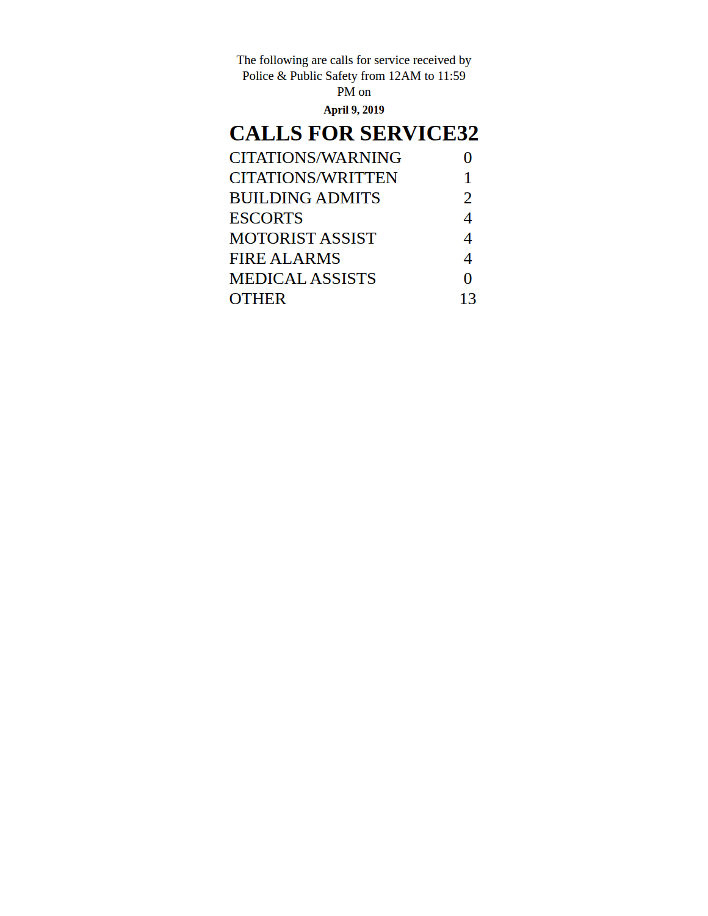The following are calls for service received by Police & Public Safety from 12AM to 11:59 PM on April 9, 2019
| CALLS FOR SERVICE | 32 |
| CITATIONS/WARNING | 0 |
| CITATIONS/WRITTEN | 1 |
| BUILDING ADMITS | 2 |
| ESCORTS | 4 |
| MOTORIST ASSIST | 4 |
| FIRE ALARMS | 4 |
| MEDICAL ASSISTS | 0 |
| OTHER | 13 |